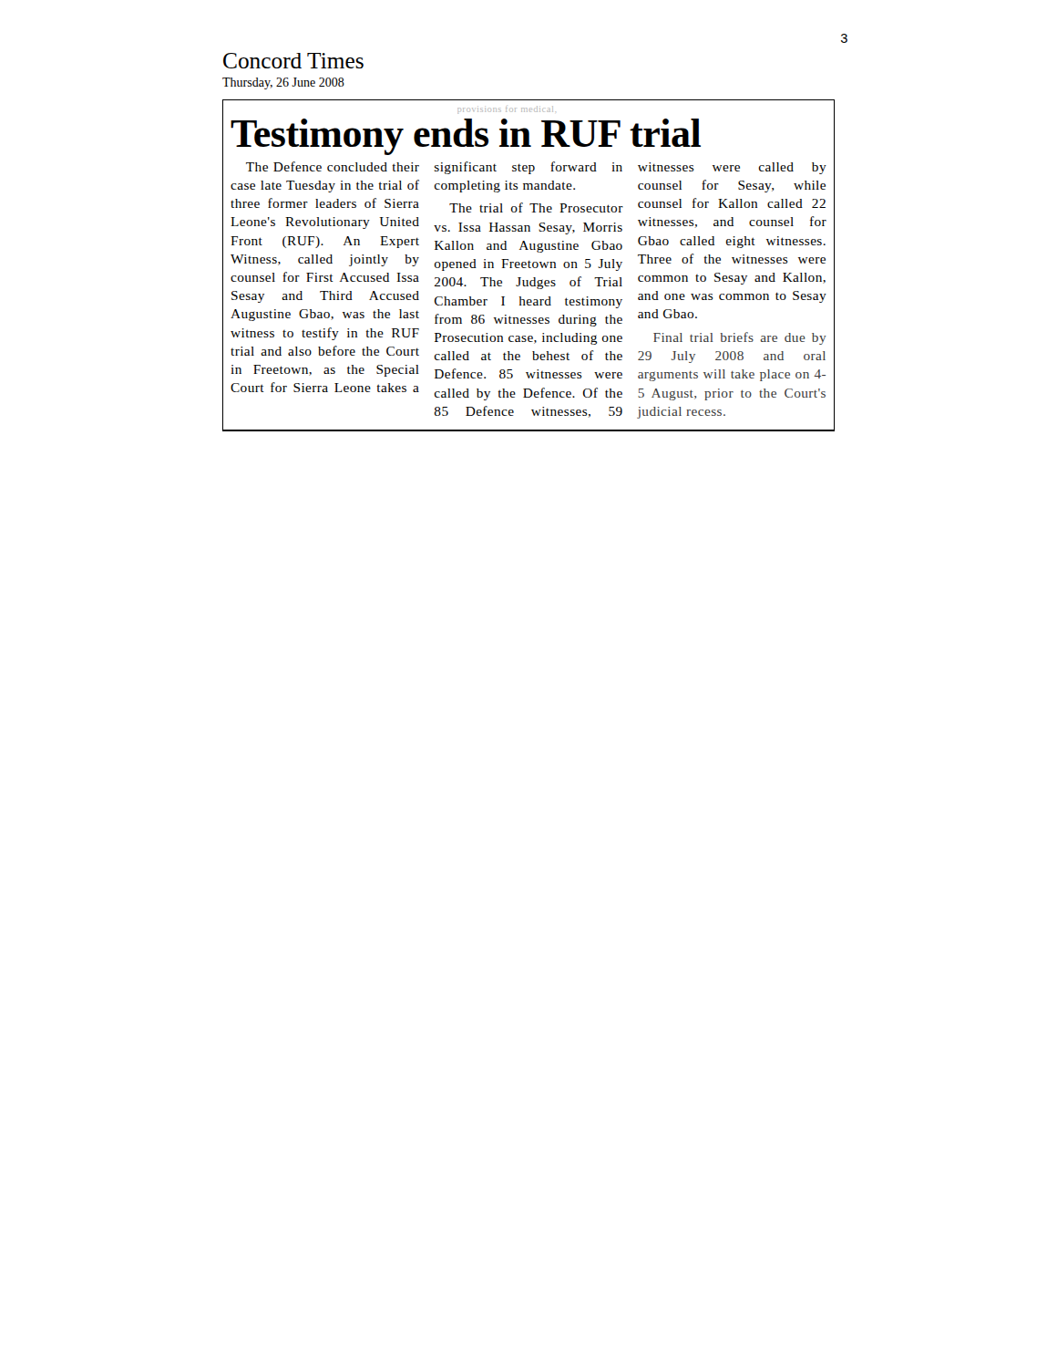3
Concord Times
Thursday, 26 June 2008
provisions for medical,
Testimony ends in RUF trial
The Defence concluded their case late Tuesday in the trial of three former leaders of Sierra Leone's Revolutionary United Front (RUF). An Expert Witness, called jointly by counsel for First Accused Issa Sesay and Third Accused Augustine Gbao, was the last witness to testify in the RUF trial and also before the Court in Freetown, as the Special Court for Sierra Leone takes a significant step forward in completing its mandate.
The trial of The Prosecutor vs. Issa Hassan Sesay, Morris Kallon and Augustine Gbao opened in Freetown on 5 July 2004. The Judges of Trial Chamber I heard testimony from 86 witnesses during the Prosecution case, including one called at the behest of the Defence. 85 witnesses were called by the Defence. Of the 85 Defence witnesses, 59 witnesses were called by counsel for Sesay, while counsel for Kallon called 22 witnesses, and counsel for Gbao called eight witnesses. Three of the witnesses were common to Sesay and Kallon, and one was common to Sesay and Gbao.
Final trial briefs are due by 29 July 2008 and oral arguments will take place on 4-5 August, prior to the Court's judicial recess.